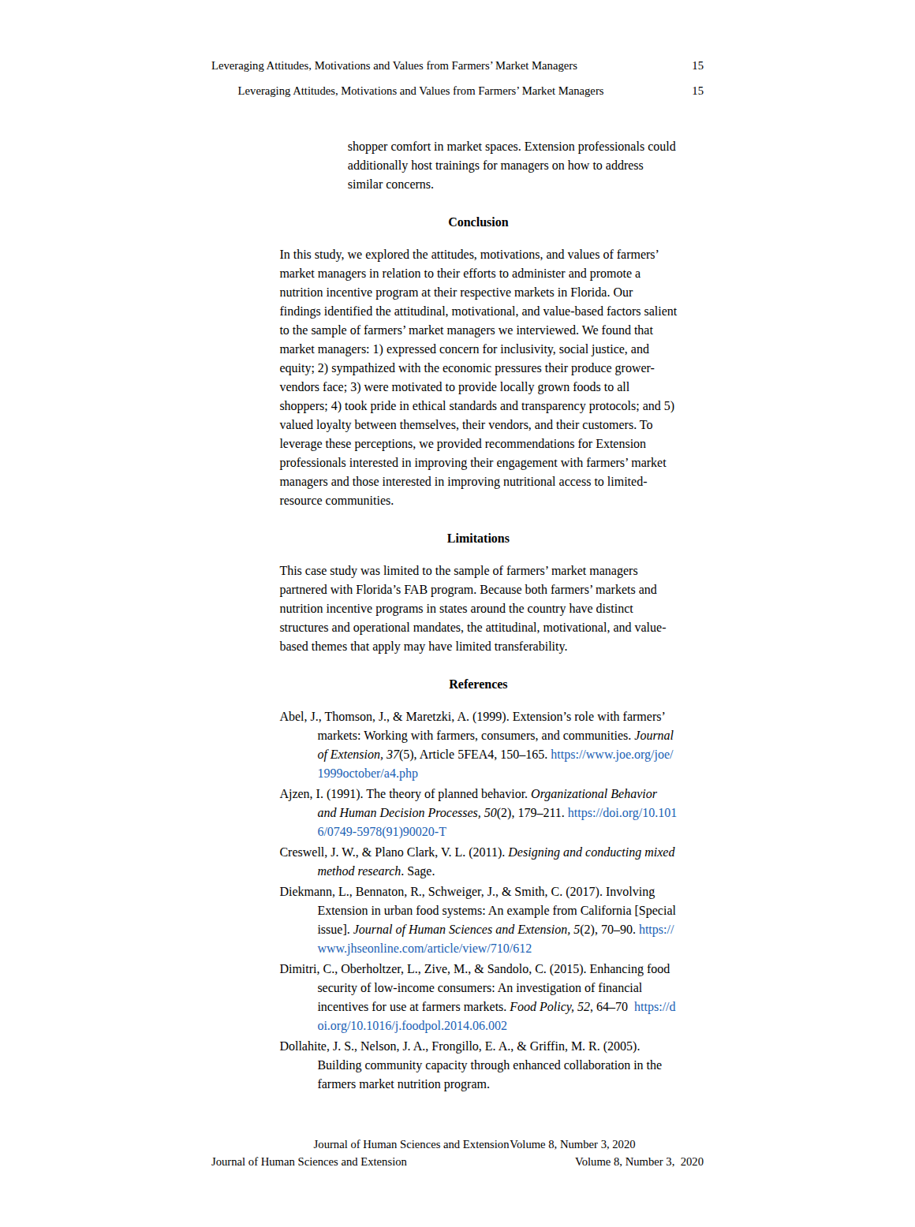Leveraging Attitudes, Motivations and Values from Farmers’ Market Managers 15
Leveraging Attitudes, Motivations and Values from Farmers’ Market Managers 15
shopper comfort in market spaces. Extension professionals could additionally host trainings for managers on how to address similar concerns.
Conclusion
In this study, we explored the attitudes, motivations, and values of farmers’ market managers in relation to their efforts to administer and promote a nutrition incentive program at their respective markets in Florida. Our findings identified the attitudinal, motivational, and value-based factors salient to the sample of farmers’ market managers we interviewed. We found that market managers: 1) expressed concern for inclusivity, social justice, and equity; 2) sympathized with the economic pressures their produce grower-vendors face; 3) were motivated to provide locally grown foods to all shoppers; 4) took pride in ethical standards and transparency protocols; and 5) valued loyalty between themselves, their vendors, and their customers. To leverage these perceptions, we provided recommendations for Extension professionals interested in improving their engagement with farmers’ market managers and those interested in improving nutritional access to limited-resource communities.
Limitations
This case study was limited to the sample of farmers’ market managers partnered with Florida’s FAB program. Because both farmers’ markets and nutrition incentive programs in states around the country have distinct structures and operational mandates, the attitudinal, motivational, and value-based themes that apply may have limited transferability.
References
Abel, J., Thomson, J., & Maretzki, A. (1999). Extension’s role with farmers’ markets: Working with farmers, consumers, and communities. Journal of Extension, 37(5), Article 5FEA4, 150–165. https://www.joe.org/joe/1999october/a4.php
Ajzen, I. (1991). The theory of planned behavior. Organizational Behavior and Human Decision Processes, 50(2), 179–211. https://doi.org/10.1016/0749-5978(91)90020-T
Creswell, J. W., & Plano Clark, V. L. (2011). Designing and conducting mixed method research. Sage.
Diekmann, L., Bennaton, R., Schweiger, J., & Smith, C. (2017). Involving Extension in urban food systems: An example from California [Special issue]. Journal of Human Sciences and Extension, 5(2), 70–90. https://www.jhseonline.com/article/view/710/612
Dimitri, C., Oberholtzer, L., Zive, M., & Sandolo, C. (2015). Enhancing food security of low-income consumers: An investigation of financial incentives for use at farmers markets. Food Policy, 52, 64–70 https://doi.org/10.1016/j.foodpol.2014.06.002
Dollahite, J. S., Nelson, J. A., Frongillo, E. A., & Griffin, M. R. (2005). Building community capacity through enhanced collaboration in the farmers market nutrition program.
Journal of Human Sciences and Extension Volume 8, Number 3, 2020
Journal of Human Sciences and Extension Volume 8, Number 3, 2020